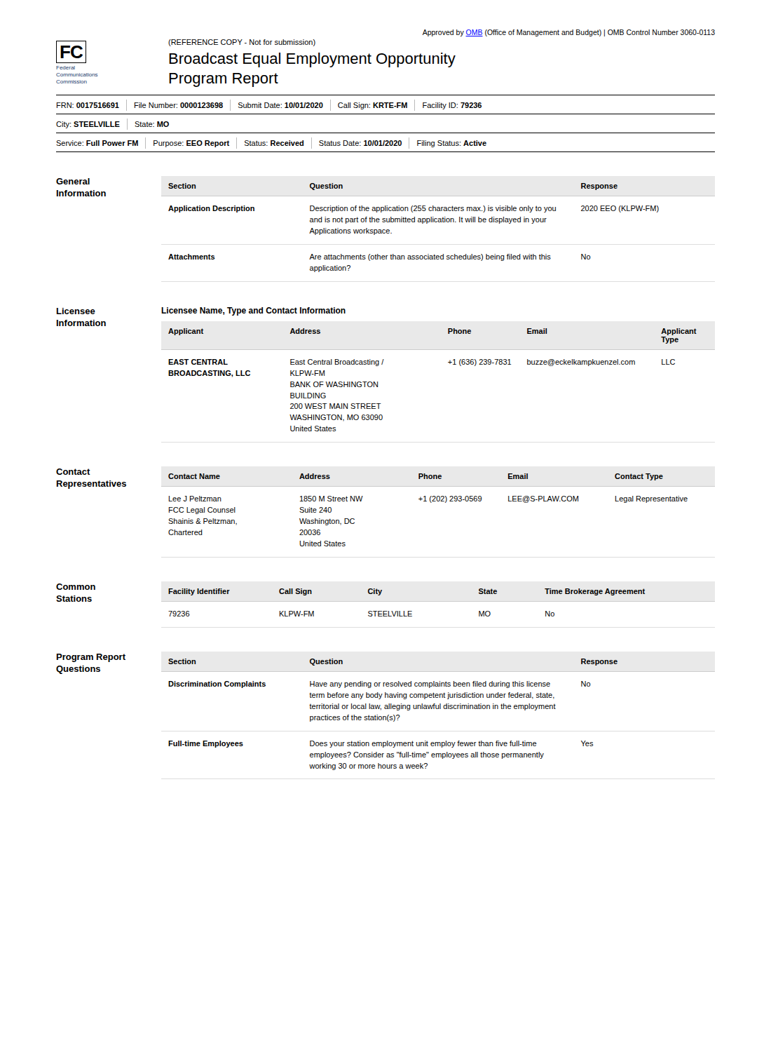Approved by OMB (Office of Management and Budget) | OMB Control Number 3060-0113
FC
Federal
Communications
Commission
(REFERENCE COPY - Not for submission)
Broadcast Equal Employment Opportunity
Program Report
FRN: 0017516691
File Number: 0000123698
Submit Date: 10/01/2020
Call Sign: KRTE-FM
Facility ID: 79236
City: STEELVILLE
State: MO
Service: Full Power FM
Purpose: EEO Report
Status: Received
Status Date: 10/01/2020
Filing Status: Active
General
Information
| Section | Question | Response |
| --- | --- | --- |
| Application Description | Description of the application (255 characters max.) is visible only to you and is not part of the submitted application. It will be displayed in your Applications workspace. | 2020 EEO (KLPW-FM) |
| Attachments | Are attachments (other than associated schedules) being filed with this application? | No |
Licensee
Information
Licensee Name, Type and Contact Information
| Applicant | Address | Phone | Email | Applicant Type |
| --- | --- | --- | --- | --- |
| EAST CENTRAL BROADCASTING, LLC | East Central Broadcasting / KLPW-FM BANK OF WASHINGTON BUILDING 200 WEST MAIN STREET WASHINGTON, MO 63090 United States | +1 (636) 239-7831 | buzze@eckelkampkuenzel.com | LLC |
Contact
Representatives
| Contact Name | Address | Phone | Email | Contact Type |
| --- | --- | --- | --- | --- |
| Lee J Peltzman FCC Legal Counsel Shainis & Peltzman, Chartered | 1850 M Street NW Suite 240 Washington, DC 20036 United States | +1 (202) 293-0569 | LEE@S-PLAW.COM | Legal Representative |
Common
Stations
| Facility Identifier | Call Sign | City | State | Time Brokerage Agreement |
| --- | --- | --- | --- | --- |
| 79236 | KLPW-FM | STEELVILLE | MO | No |
Program Report
Questions
| Section | Question | Response |
| --- | --- | --- |
| Discrimination Complaints | Have any pending or resolved complaints been filed during this license term before any body having competent jurisdiction under federal, state, territorial or local law, alleging unlawful discrimination in the employment practices of the station(s)? | No |
| Full-time Employees | Does your station employment unit employ fewer than five full-time employees? Consider as "full-time" employees all those permanently working 30 or more hours a week? | Yes |